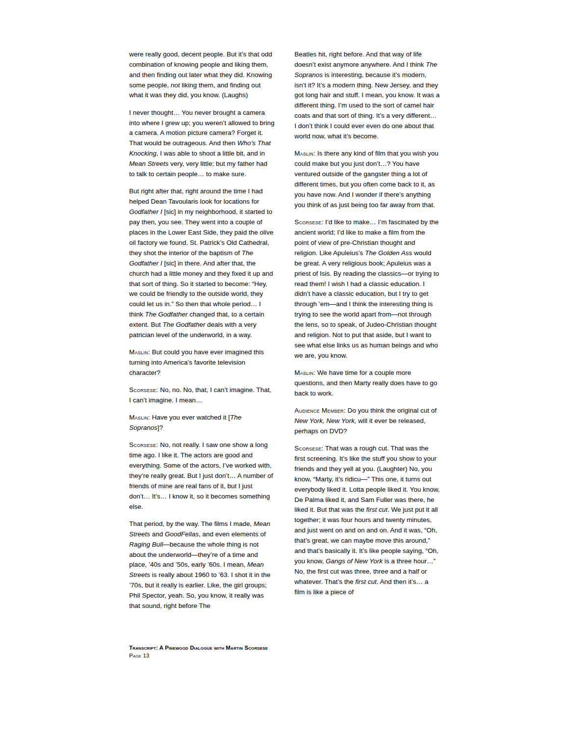were really good, decent people. But it’s that odd combination of knowing people and liking them, and then finding out later what they did. Knowing some people, not liking them, and finding out what it was they did, you know. (Laughs)
I never thought… You never brought a camera into where I grew up; you weren’t allowed to bring a camera. A motion picture camera? Forget it. That would be outrageous. And then Who’s That Knocking, I was able to shoot a little bit, and in Mean Streets very, very little; but my father had to talk to certain people… to make sure.
But right after that, right around the time I had helped Dean Tavoularis look for locations for Godfather I [sic] in my neighborhood, it started to pay then, you see. They went into a couple of places in the Lower East Side, they paid the olive oil factory we found. St. Patrick’s Old Cathedral, they shot the interior of the baptism of The Godfather I [sic] in there. And after that, the church had a little money and they fixed it up and that sort of thing. So it started to become: “Hey, we could be friendly to the outside world, they could let us in.” So then that whole period… I think The Godfather changed that, to a certain extent. But The Godfather deals with a very patrician level of the underworld, in a way.
Maslin: But could you have ever imagined this turning into America’s favorite television character?
Scorsese: No, no. No, that, I can’t imagine. That, I can’t imagine. I mean…
Maslin: Have you ever watched it [The Sopranos]?
Scorsese: No, not really. I saw one show a long time ago. I like it. The actors are good and everything. Some of the actors, I’ve worked with, they’re really great. But I just don’t… A number of friends of mine are real fans of it, but I just don’t… It’s… I know it, so it becomes something else.
That period, by the way. The films I made, Mean Streets and GoodFellas, and even elements of Raging Bull—because the whole thing is not about the underworld—they’re of a time and place, ’40s and ’50s, early ’60s. I mean, Mean Streets is really about 1960 to ’63. I shot it in the ’70s, but it really is earlier. Like, the girl groups; Phil Spector, yeah. So, you know, it really was that sound, right before The
Beatles hit, right before. And that way of life doesn’t exist anymore anywhere. And I think The Sopranos is interesting, because it’s modern, isn’t it? It’s a modern thing. New Jersey, and they got long hair and stuff. I mean, you know. It was a different thing. I’m used to the sort of camel hair coats and that sort of thing. It’s a very different… I don’t think I could ever even do one about that world now, what it’s become.
Maslin: Is there any kind of film that you wish you could make but you just don’t…? You have ventured outside of the gangster thing a lot of different times, but you often come back to it, as you have now. And I wonder if there’s anything you think of as just being too far away from that.
Scorsese: I’d like to make… I’m fascinated by the ancient world; I’d like to make a film from the point of view of pre-Christian thought and religion. Like Apuleius’s The Golden Ass would be great. A very religious book; Apuleius was a priest of Isis. By reading the classics—or trying to read them! I wish I had a classic education. I didn’t have a classic education, but I try to get through ’em—and I think the interesting thing is trying to see the world apart from—not through the lens, so to speak, of Judeo-Christian thought and religion. Not to put that aside, but I want to see what else links us as human beings and who we are, you know.
Maslin: We have time for a couple more questions, and then Marty really does have to go back to work.
Audience Member: Do you think the original cut of New York, New York, will it ever be released, perhaps on DVD?
Scorsese: That was a rough cut. That was the first screening. It’s like the stuff you show to your friends and they yell at you. (Laughter) No, you know, “Marty, it’s ridicu—” This one, it turns out everybody liked it. Lotta people liked it. You know, De Palma liked it, and Sam Fuller was there, he liked it. But that was the first cut. We just put it all together; it was four hours and twenty minutes, and just went on and on and on. And it was, “Oh, that’s great, we can maybe move this around,” and that’s basically it. It’s like people saying, “Oh, you know, Gangs of New York is a three hour…” No, the first cut was three, three and a half or whatever. That’s the first cut. And then it’s… a film is like a piece of
Transcript: A Pinewood Dialogue with Martin Scorsese
Page 13